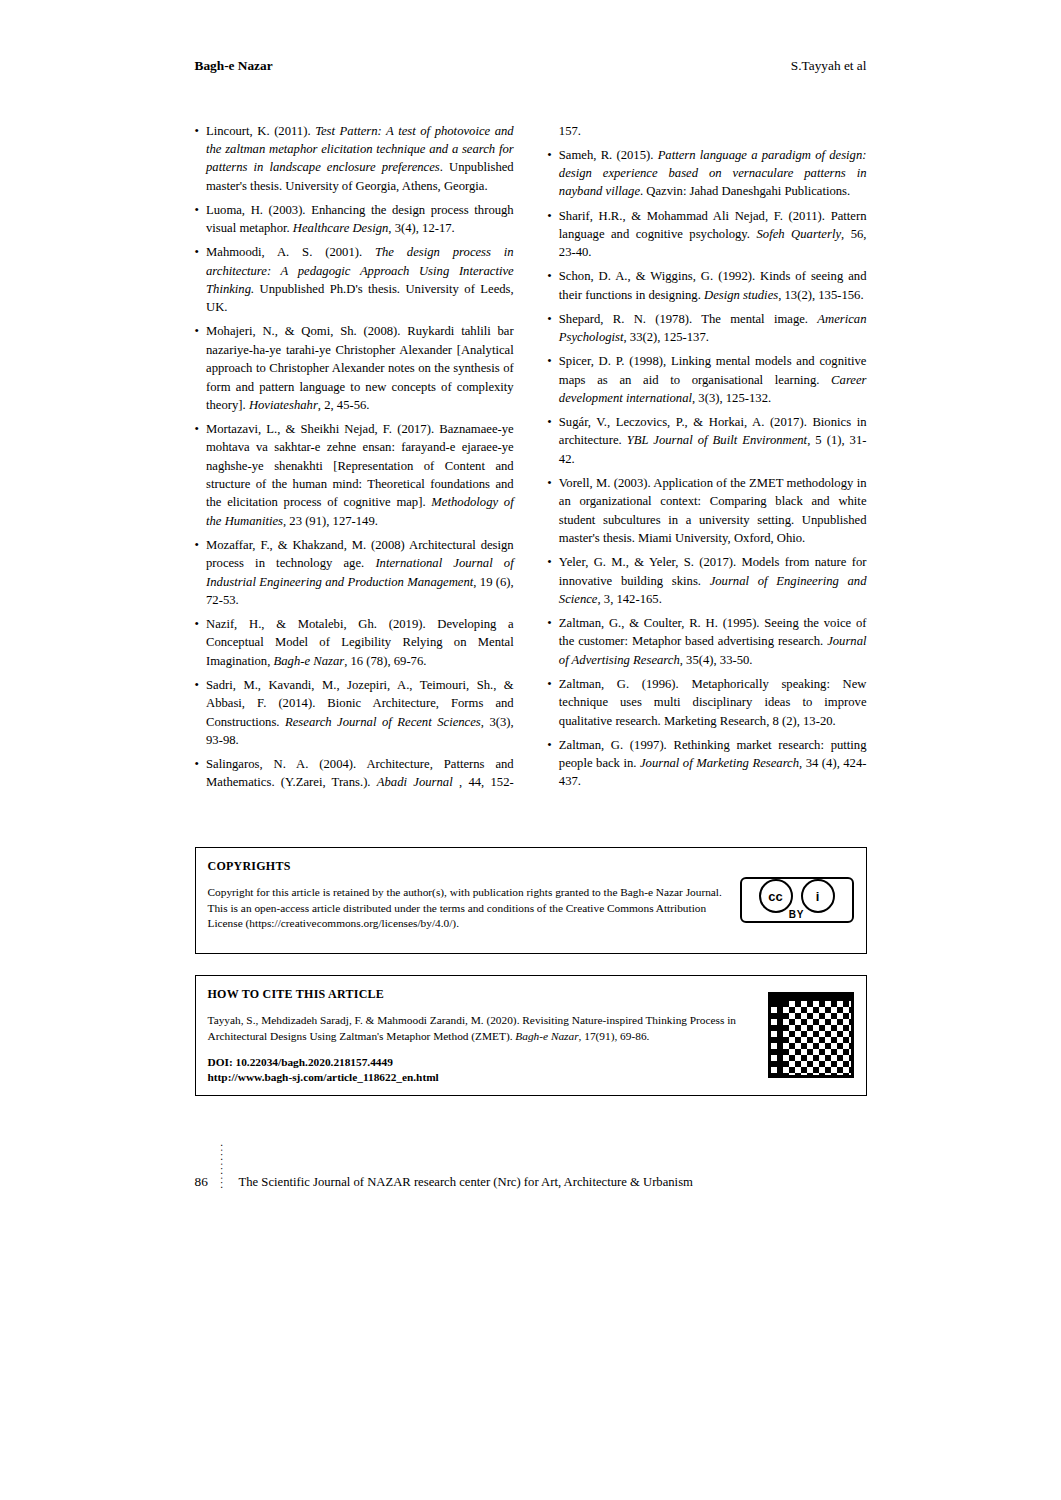Bagh-e Nazar
S.Tayyah et al
Lincourt, K. (2011). Test Pattern: A test of photovoice and the zaltman metaphor elicitation technique and a search for patterns in landscape enclosure preferences. Unpublished master's thesis. University of Georgia, Athens, Georgia.
Luoma, H. (2003). Enhancing the design process through visual metaphor. Healthcare Design, 3(4), 12-17.
Mahmoodi, A. S. (2001). The design process in architecture: A pedagogic Approach Using Interactive Thinking. Unpublished Ph.D's thesis. University of Leeds, UK.
Mohajeri, N., & Qomi, Sh. (2008). Ruykardi tahlili bar nazariye-ha-ye tarahi-ye Christopher Alexander [Analytical approach to Christopher Alexander notes on the synthesis of form and pattern language to new concepts of complexity theory]. Hoviateshahr, 2, 45-56.
Mortazavi, L., & Sheikhi Nejad, F. (2017). Baznamaee-ye mohtava va sakhtar-e zehne ensan: farayand-e ejaraee-ye naghshe-ye shenakhti [Representation of Content and structure of the human mind: Theoretical foundations and the elicitation process of cognitive map]. Methodology of the Humanities, 23 (91), 127-149.
Mozaffar, F., & Khakzand, M. (2008) Architectural design process in technology age. International Journal of Industrial Engineering and Production Management, 19 (6), 72-53.
Nazif, H., & Motalebi, Gh. (2019). Developing a Conceptual Model of Legibility Relying on Mental Imagination, Bagh-e Nazar, 16 (78), 69-76.
Sadri, M., Kavandi, M., Jozepiri, A., Teimouri, Sh., & Abbasi, F. (2014). Bionic Architecture, Forms and Constructions. Research Journal of Recent Sciences, 3(3), 93-98.
Salingaros, N. A. (2004). Architecture, Patterns and Mathematics. (Y.Zarei, Trans.). Abadi Journal , 44, 152-157.
Sameh, R. (2015). Pattern language a paradigm of design: design experience based on vernaculare patterns in nayband village. Qazvin: Jahad Daneshgahi Publications.
Sharif, H.R., & Mohammad Ali Nejad, F. (2011). Pattern language and cognitive psychology. Sofeh Quarterly, 56, 23-40.
Schon, D. A., & Wiggins, G. (1992). Kinds of seeing and their functions in designing. Design studies, 13(2), 135-156.
Shepard, R. N. (1978). The mental image. American Psychologist, 33(2), 125-137.
Spicer, D. P. (1998), Linking mental models and cognitive maps as an aid to organisational learning. Career development international, 3(3), 125-132.
Sugár, V., Leczovics, P., & Horkai, A. (2017). Bionics in architecture. YBL Journal of Built Environment, 5 (1), 31-42.
Vorell, M. (2003). Application of the ZMET methodology in an organizational context: Comparing black and white student subcultures in a university setting. Unpublished master's thesis. Miami University, Oxford, Ohio.
Yeler, G. M., & Yeler, S. (2017). Models from nature for innovative building skins. Journal of Engineering and Science, 3, 142-165.
Zaltman, G., & Coulter, R. H. (1995). Seeing the voice of the customer: Metaphor based advertising research. Journal of Advertising Research, 35(4), 33-50.
Zaltman, G. (1996). Metaphorically speaking: New technique uses multi disciplinary ideas to improve qualitative research. Marketing Research, 8 (2), 13-20.
Zaltman, G. (1997). Rethinking market research: putting people back in. Journal of Marketing Research, 34 (4), 424-437.
COPYRIGHTS
Copyright for this article is retained by the author(s), with publication rights granted to the Bagh-e Nazar Journal. This is an open-access article distributed under the terms and conditions of the Creative Commons Attribution License (https://creativecommons.org/licenses/by/4.0/).
cc
i
BY
HOW TO CITE THIS ARTICLE
Tayyah, S., Mehdizadeh Saradj, F. & Mahmoodi Zarandi, M. (2020). Revisiting Nature-inspired Thinking Process in Architectural Designs Using Zaltman's Metaphor Method (ZMET). Bagh-e Nazar, 17(91), 69-86.
DOI: 10.22034/bagh.2020.218157.4449
http://www.bagh-sj.com/article_118622_en.html
86
..........
The Scientific Journal of NAZAR research center (Nrc) for Art, Architecture & Urbanism